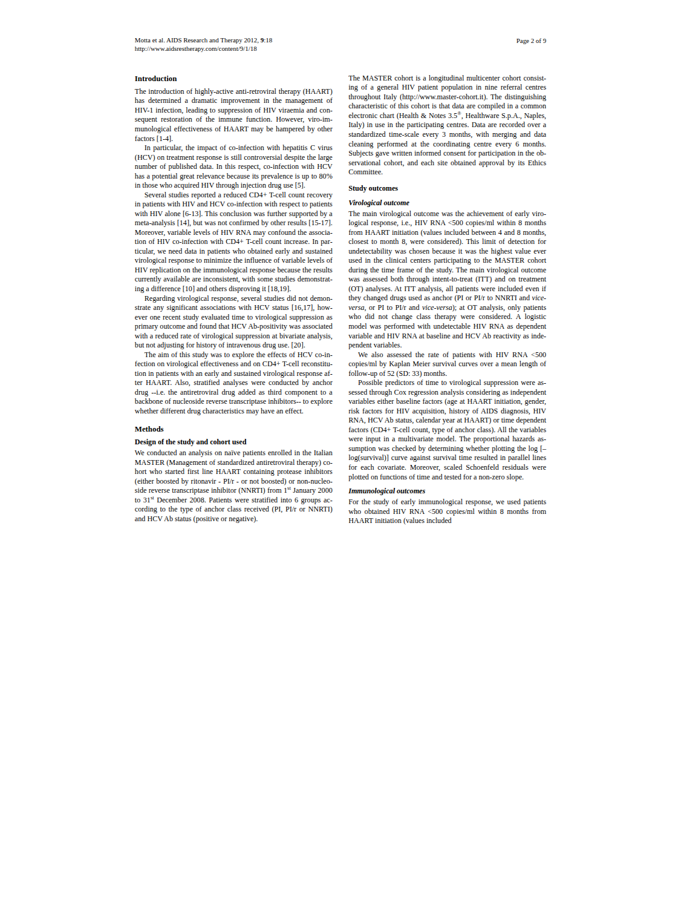Motta et al. AIDS Research and Therapy 2012, 9:18
http://www.aidsrestherapy.com/content/9/1/18
Page 2 of 9
Introduction
The introduction of highly-active anti-retroviral therapy (HAART) has determined a dramatic improvement in the management of HIV-1 infection, leading to suppression of HIV viraemia and consequent restoration of the immune function. However, viro-immunological effectiveness of HAART may be hampered by other factors [1-4].
In particular, the impact of co-infection with hepatitis C virus (HCV) on treatment response is still controversial despite the large number of published data. In this respect, co-infection with HCV has a potential great relevance because its prevalence is up to 80% in those who acquired HIV through injection drug use [5].
Several studies reported a reduced CD4+ T-cell count recovery in patients with HIV and HCV co-infection with respect to patients with HIV alone [6-13]. This conclusion was further supported by a meta-analysis [14], but was not confirmed by other results [15-17]. Moreover, variable levels of HIV RNA may confound the association of HIV co-infection with CD4+ T-cell count increase. In particular, we need data in patients who obtained early and sustained virological response to minimize the influence of variable levels of HIV replication on the immunological response because the results currently available are inconsistent, with some studies demonstrating a difference [10] and others disproving it [18,19].
Regarding virological response, several studies did not demonstrate any significant associations with HCV status [16,17], however one recent study evaluated time to virological suppression as primary outcome and found that HCV Ab-positivity was associated with a reduced rate of virological suppression at bivariate analysis, but not adjusting for history of intravenous drug use. [20].
The aim of this study was to explore the effects of HCV co-infection on virological effectiveness and on CD4+ T-cell reconstitution in patients with an early and sustained virological response after HAART. Also, stratified analyses were conducted by anchor drug --i.e. the antiretroviral drug added as third component to a backbone of nucleoside reverse transcriptase inhibitors-- to explore whether different drug characteristics may have an effect.
Methods
Design of the study and cohort used
We conducted an analysis on naïve patients enrolled in the Italian MASTER (Management of standardized antiretroviral therapy) cohort who started first line HAART containing protease inhibitors (either boosted by ritonavir - PI/r - or not boosted) or non-nucleoside reverse transcriptase inhibitor (NNRTI) from 1st January 2000 to 31st December 2008. Patients were stratified into 6 groups according to the type of anchor class received (PI, PI/r or NNRTI) and HCV Ab status (positive or negative).
The MASTER cohort is a longitudinal multicenter cohort consisting of a general HIV patient population in nine referral centres throughout Italy (http://www.master-cohort.it). The distinguishing characteristic of this cohort is that data are compiled in a common electronic chart (Health & Notes 3.5®, Healthware S.p.A., Naples, Italy) in use in the participating centres. Data are recorded over a standardized time-scale every 3 months, with merging and data cleaning performed at the coordinating centre every 6 months. Subjects gave written informed consent for participation in the observational cohort, and each site obtained approval by its Ethics Committee.
Study outcomes
Virological outcome
The main virological outcome was the achievement of early virological response, i.e., HIV RNA <500 copies/ml within 8 months from HAART initiation (values included between 4 and 8 months, closest to month 8, were considered). This limit of detection for undetectability was chosen because it was the highest value ever used in the clinical centers participating to the MASTER cohort during the time frame of the study. The main virological outcome was assessed both through intent-to-treat (ITT) and on treatment (OT) analyses. At ITT analysis, all patients were included even if they changed drugs used as anchor (PI or PI/r to NNRTI and vice-versa, or PI to PI/r and vice-versa); at OT analysis, only patients who did not change class therapy were considered. A logistic model was performed with undetectable HIV RNA as dependent variable and HIV RNA at baseline and HCV Ab reactivity as independent variables.
We also assessed the rate of patients with HIV RNA <500 copies/ml by Kaplan Meier survival curves over a mean length of follow-up of 52 (SD: 33) months.
Possible predictors of time to virological suppression were assessed through Cox regression analysis considering as independent variables either baseline factors (age at HAART initiation, gender, risk factors for HIV acquisition, history of AIDS diagnosis, HIV RNA, HCV Ab status, calendar year at HAART) or time dependent factors (CD4+ T-cell count, type of anchor class). All the variables were input in a multivariate model. The proportional hazards assumption was checked by determining whether plotting the log [–log(survival)] curve against survival time resulted in parallel lines for each covariate. Moreover, scaled Schoenfeld residuals were plotted on functions of time and tested for a non-zero slope.
Immunological outcomes
For the study of early immunological response, we used patients who obtained HIV RNA <500 copies/ml within 8 months from HAART initiation (values included